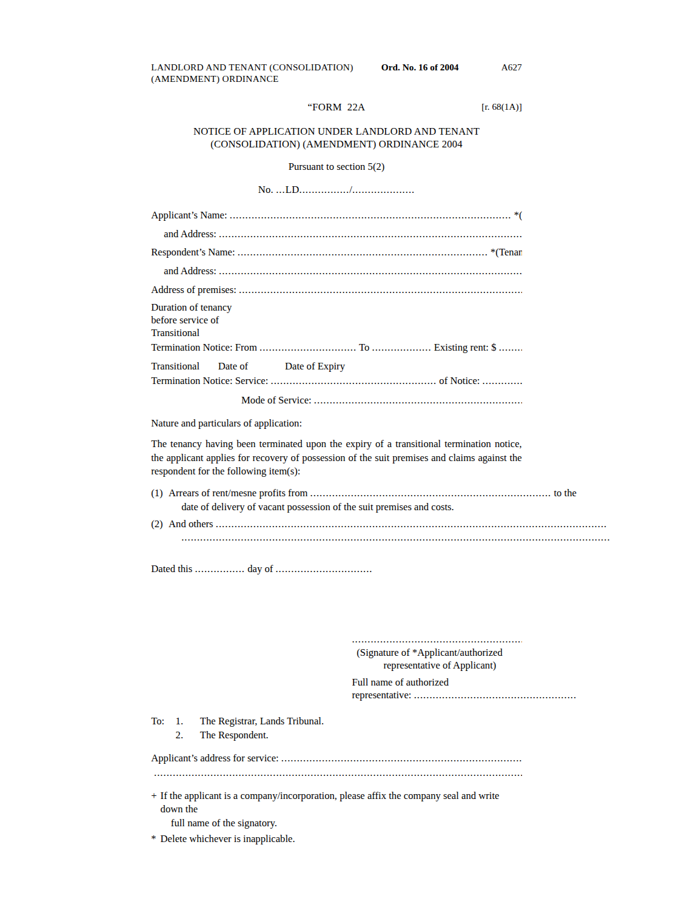Landlord and Tenant (Consolidation)
(Amendment) Ordinance
Ord. No. 16 of 2004
A627
“FORM 22A [r. 68(1A)]
Notice of Application under Landlord and Tenant
(Consolidation) (Amendment) Ordinance 2004
Pursuant to section 5(2)
No. ... LD................/....................
Applicant’s Name: .......................................................................................... *(Landlord/Tenant)
and Address: ..........................................................................................................................
Respondent’s Name: ................................................................................ *(Tenant/Sub-tenant)
and Address: ..........................................................................................................................
Address of premises: ........................................................................................................................
Duration of tenancy
before service of
Transitional
Termination Notice: From ............................... To ................... Existing rent: $ ................ /month
Transitional
Date of
Date of Expiry
Termination Notice: Service: ..................................................... of Notice: ....................................
Mode of Service: .............................................................................................
Nature and particulars of application:
The tenancy having been terminated upon the expiry of a transitional termination notice, the applicant applies for recovery of possession of the suit premises and claims against the respondent for the following item(s):
(1)
Arrears of rent/mesne profits from ............................................................................. to the
date of delivery of vacant possession of the suit premises and costs.
(2)
And others .............................................................................................................................
.........................................................................................................................................
Dated this ................ day of ...............................
...........................................................................+
(Signature of *Applicant/authorized
representative of Applicant)
Full name of authorized
representative: ....................................................
To:
1.
The Registrar, Lands Tribunal.
2.
The Respondent.
Applicant’s address for service: .....................................................................................................
.........................................................................................................................................................
+
If the applicant is a company/incorporation, please affix the company seal and write down the
full name of the signatory.
*
Delete whichever is inapplicable.